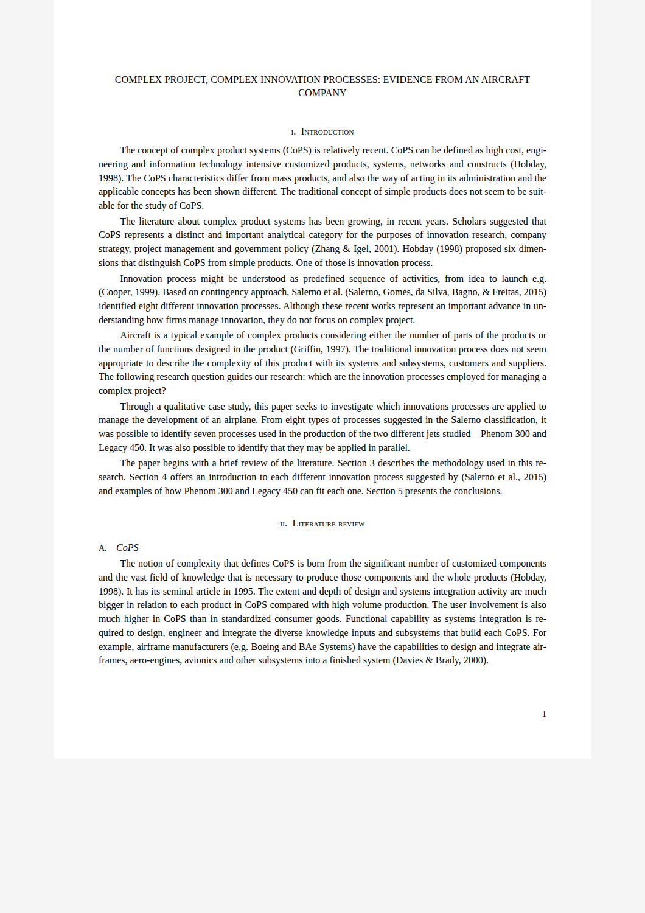Complex Project, Complex Innovation Processes: Evidence from an Aircraft Company
I. Introduction
The concept of complex product systems (CoPS) is relatively recent. CoPS can be defined as high cost, engineering and information technology intensive customized products, systems, networks and constructs (Hobday, 1998). The CoPS characteristics differ from mass products, and also the way of acting in its administration and the applicable concepts has been shown different. The traditional concept of simple products does not seem to be suitable for the study of CoPS.
The literature about complex product systems has been growing, in recent years. Scholars suggested that CoPS represents a distinct and important analytical category for the purposes of innovation research, company strategy, project management and government policy (Zhang & Igel, 2001). Hobday (1998) proposed six dimensions that distinguish CoPS from simple products. One of those is innovation process.
Innovation process might be understood as predefined sequence of activities, from idea to launch e.g. (Cooper, 1999). Based on contingency approach, Salerno et al. (Salerno, Gomes, da Silva, Bagno, & Freitas, 2015) identified eight different innovation processes. Although these recent works represent an important advance in understanding how firms manage innovation, they do not focus on complex project.
Aircraft is a typical example of complex products considering either the number of parts of the products or the number of functions designed in the product (Griffin, 1997). The traditional innovation process does not seem appropriate to describe the complexity of this product with its systems and subsystems, customers and suppliers. The following research question guides our research: which are the innovation processes employed for managing a complex project?
Through a qualitative case study, this paper seeks to investigate which innovations processes are applied to manage the development of an airplane. From eight types of processes suggested in the Salerno classification, it was possible to identify seven processes used in the production of the two different jets studied – Phenom 300 and Legacy 450. It was also possible to identify that they may be applied in parallel.
The paper begins with a brief review of the literature. Section 3 describes the methodology used in this research. Section 4 offers an introduction to each different innovation process suggested by (Salerno et al., 2015) and examples of how Phenom 300 and Legacy 450 can fit each one. Section 5 presents the conclusions.
II. Literature review
A. CoPS
The notion of complexity that defines CoPS is born from the significant number of customized components and the vast field of knowledge that is necessary to produce those components and the whole products (Hobday, 1998). It has its seminal article in 1995. The extent and depth of design and systems integration activity are much bigger in relation to each product in CoPS compared with high volume production. The user involvement is also much higher in CoPS than in standardized consumer goods. Functional capability as systems integration is required to design, engineer and integrate the diverse knowledge inputs and subsystems that build each CoPS. For example, airframe manufacturers (e.g. Boeing and BAe Systems) have the capabilities to design and integrate airframes, aero-engines, avionics and other subsystems into a finished system (Davies & Brady, 2000).
1